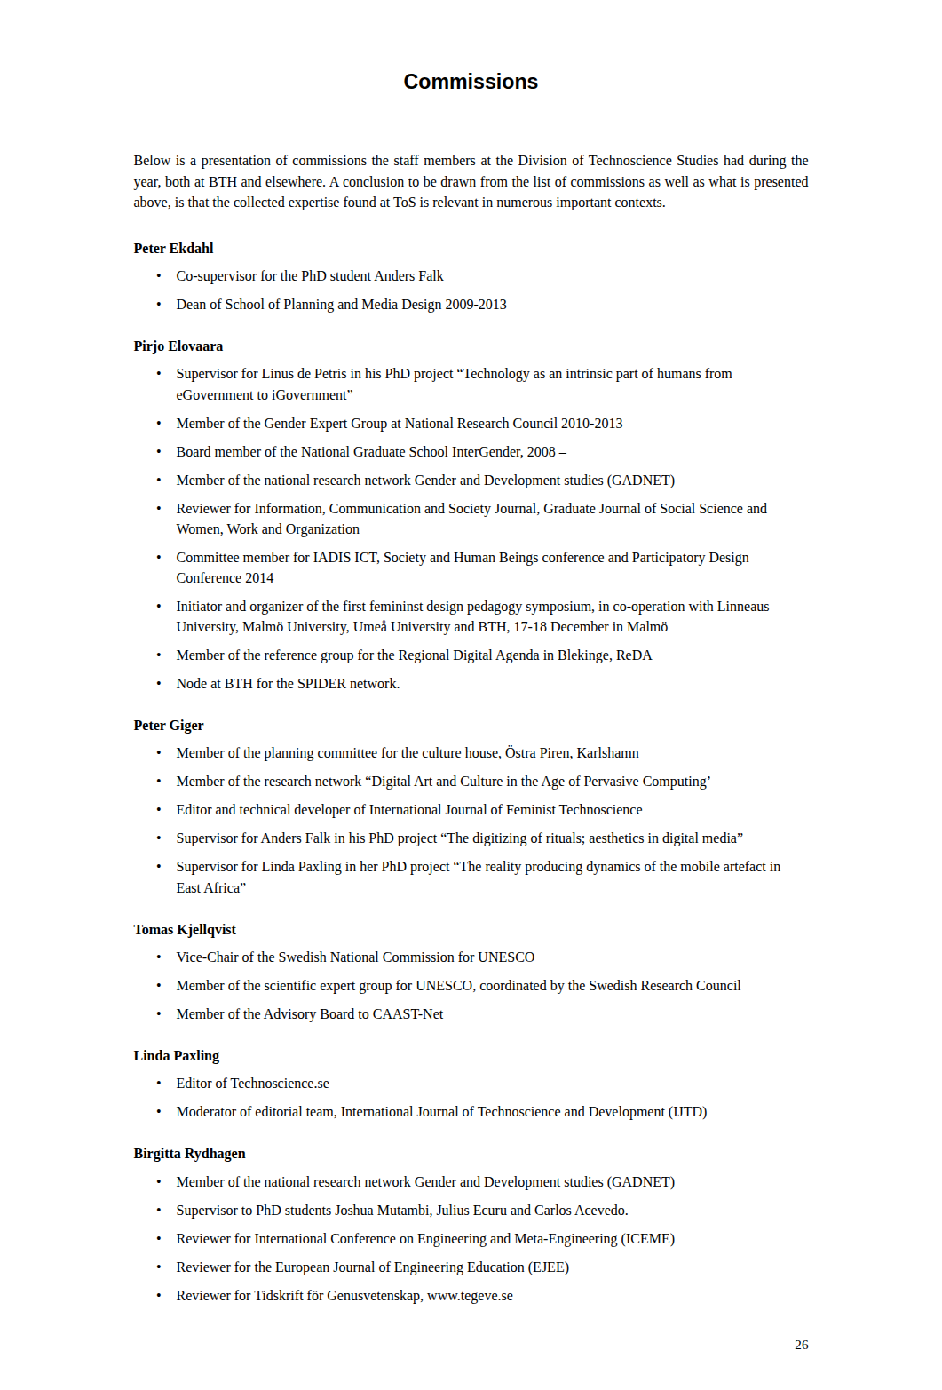Commissions
Below is a presentation of commissions the staff members at the Division of Technoscience Studies had during the year, both at BTH and elsewhere. A conclusion to be drawn from the list of commissions as well as what is presented above, is that the collected expertise found at ToS is relevant in numerous important contexts.
Peter Ekdahl
Co-supervisor for the PhD student Anders Falk
Dean of School of Planning and Media Design 2009-2013
Pirjo Elovaara
Supervisor for Linus de Petris in his PhD project “Technology as an intrinsic part of humans from eGovernment to iGovernment”
Member of the Gender Expert Group at National Research Council 2010-2013
Board member of the National Graduate School InterGender, 2008 –
Member of the national research network Gender and Development studies (GADNET)
Reviewer for Information, Communication and Society Journal, Graduate Journal of Social Science and Women, Work and Organization
Committee member for IADIS ICT, Society and Human Beings conference and Participatory Design Conference 2014
Initiator and organizer of the first femininst design pedagogy symposium, in co-operation with Linneaus University, Malmö University, Umeå University and BTH, 17-18 December in Malmö
Member of the reference group for the Regional Digital Agenda in Blekinge, ReDA
Node at BTH for the SPIDER network.
Peter Giger
Member of the planning committee for the culture house, Östra Piren, Karlshamn
Member of the research network “Digital Art and Culture in the Age of Pervasive Computing’
Editor and technical developer of International Journal of Feminist Technoscience
Supervisor for Anders Falk in his PhD project “The digitizing of rituals; aesthetics in digital media”
Supervisor for Linda Paxling in her PhD project “The reality producing dynamics of the mobile artefact in East Africa”
Tomas Kjellqvist
Vice-Chair of the Swedish National Commission for UNESCO
Member of the scientific expert group for UNESCO, coordinated by the Swedish Research Council
Member of the Advisory Board to CAAST-Net
Linda Paxling
Editor of Technoscience.se
Moderator of editorial team, International Journal of Technoscience and Development (IJTD)
Birgitta Rydhagen
Member of the national research network Gender and Development studies (GADNET)
Supervisor to PhD students Joshua Mutambi, Julius Ecuru and Carlos Acevedo.
Reviewer for International Conference on Engineering and Meta-Engineering (ICEME)
Reviewer for the European Journal of Engineering Education (EJEE)
Reviewer for Tidskrift för Genusvetenskap, www.tegeve.se
26